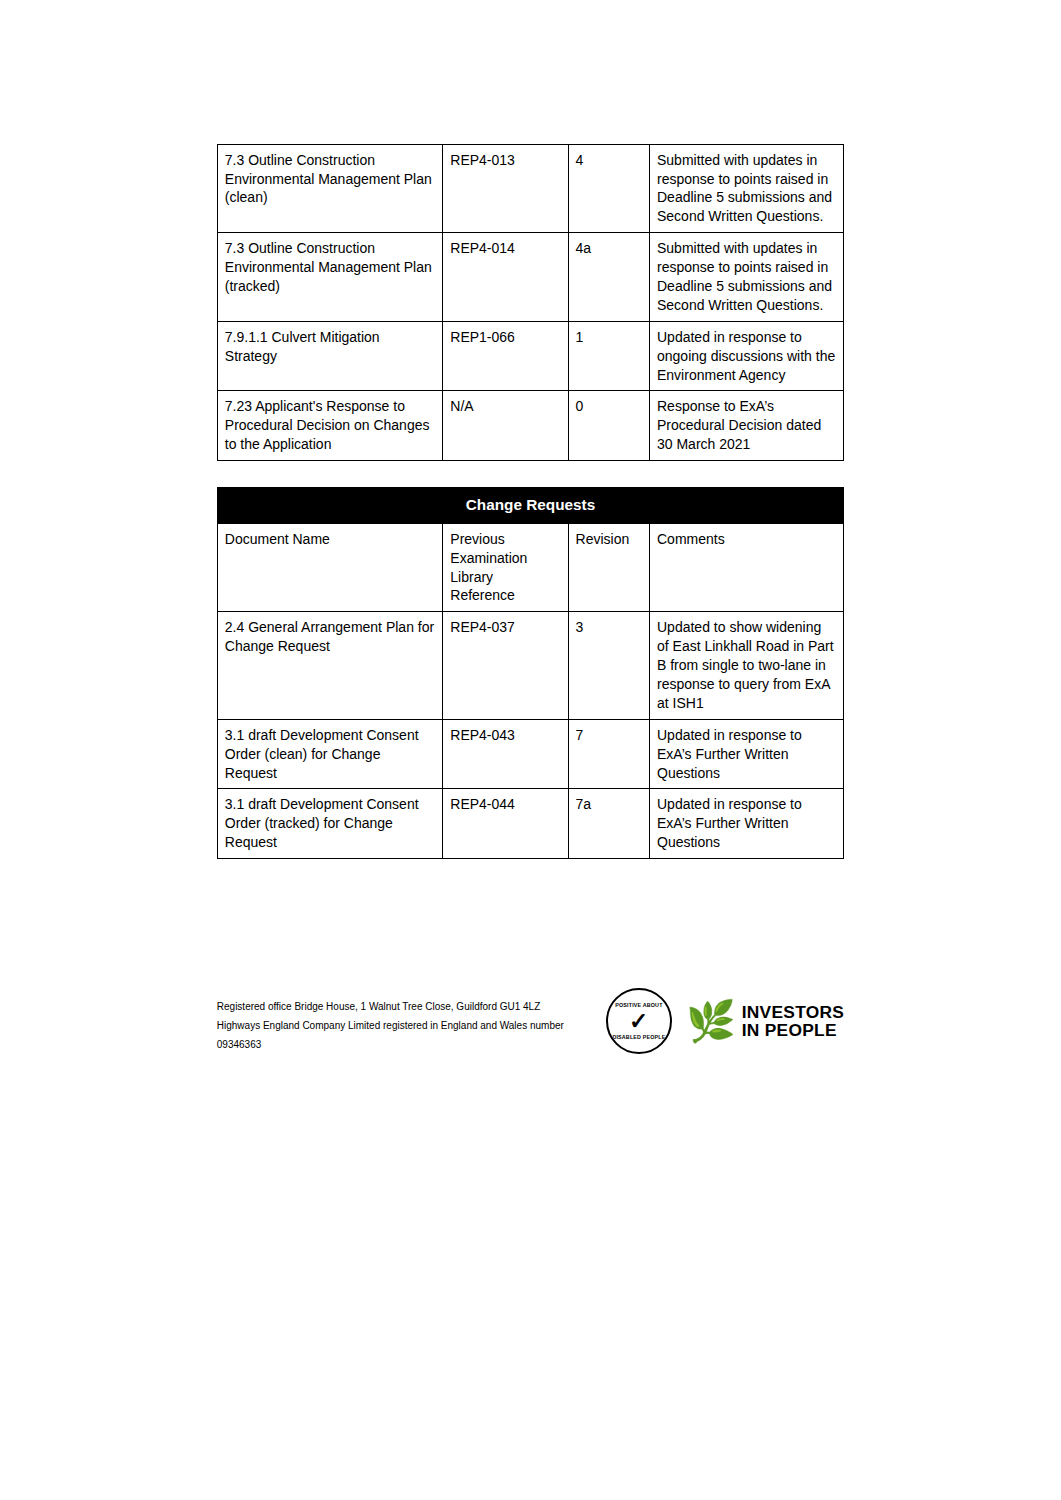| 7.3 Outline Construction Environmental Management Plan (clean) | REP4-013 | 4 | Submitted with updates in response to points raised in Deadline 5 submissions and Second Written Questions. |
| 7.3 Outline Construction Environmental Management Plan (tracked) | REP4-014 | 4a | Submitted with updates in response to points raised in Deadline 5 submissions and Second Written Questions. |
| 7.9.1.1 Culvert Mitigation Strategy | REP1-066 | 1 | Updated in response to ongoing discussions with the Environment Agency |
| 7.23 Applicant's Response to Procedural Decision on Changes to the Application | N/A | 0 | Response to ExA’s Procedural Decision dated 30 March 2021 |
| Change Requests |
| Document Name | Previous Examination Library Reference | Revision | Comments |
| 2.4 General Arrangement Plan for Change Request | REP4-037 | 3 | Updated to show widening of East Linkhall Road in Part B from single to two-lane in response to query from ExA at ISH1 |
| 3.1 draft Development Consent Order (clean) for Change Request | REP4-043 | 7 | Updated in response to ExA’s Further Written Questions |
| 3.1 draft Development Consent Order (tracked) for Change Request | REP4-044 | 7a | Updated in response to ExA’s Further Written Questions |
Registered office Bridge House, 1 Walnut Tree Close, Guildford GU1 4LZ
Highways England Company Limited registered in England and Wales number 09346363
POSITIVE ABOUT
✓
DISABLED PEOPLE
🌿
INVESTORS
IN PEOPLE